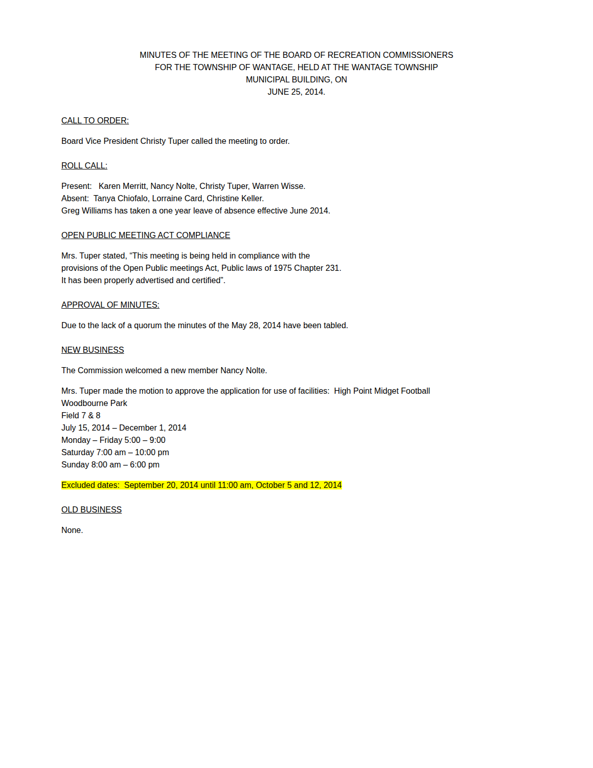MINUTES OF THE MEETING OF THE BOARD OF RECREATION COMMISSIONERS
FOR THE TOWNSHIP OF WANTAGE, HELD AT THE WANTAGE TOWNSHIP
MUNICIPAL BUILDING, ON
JUNE 25, 2014.
CALL TO ORDER:
Board Vice President Christy Tuper called the meeting to order.
ROLL CALL:
Present: Karen Merritt, Nancy Nolte, Christy Tuper, Warren Wisse.
Absent: Tanya Chiofalo, Lorraine Card, Christine Keller.
Greg Williams has taken a one year leave of absence effective June 2014.
OPEN PUBLIC MEETING ACT COMPLIANCE
Mrs. Tuper stated, “This meeting is being held in compliance with the
provisions of the Open Public meetings Act, Public laws of 1975 Chapter 231.
It has been properly advertised and certified”.
APPROVAL OF MINUTES:
Due to the lack of a quorum the minutes of the May 28, 2014 have been tabled.
NEW BUSINESS
The Commission welcomed a new member Nancy Nolte.
Mrs. Tuper made the motion to approve the application for use of facilities: High Point Midget Football
Woodbourne Park
Field 7 & 8
July 15, 2014 – December 1, 2014
Monday – Friday 5:00 – 9:00
Saturday 7:00 am – 10:00 pm
Sunday 8:00 am – 6:00 pm
Excluded dates: September 20, 2014 until 11:00 am, October 5 and 12, 2014
OLD BUSINESS
None.